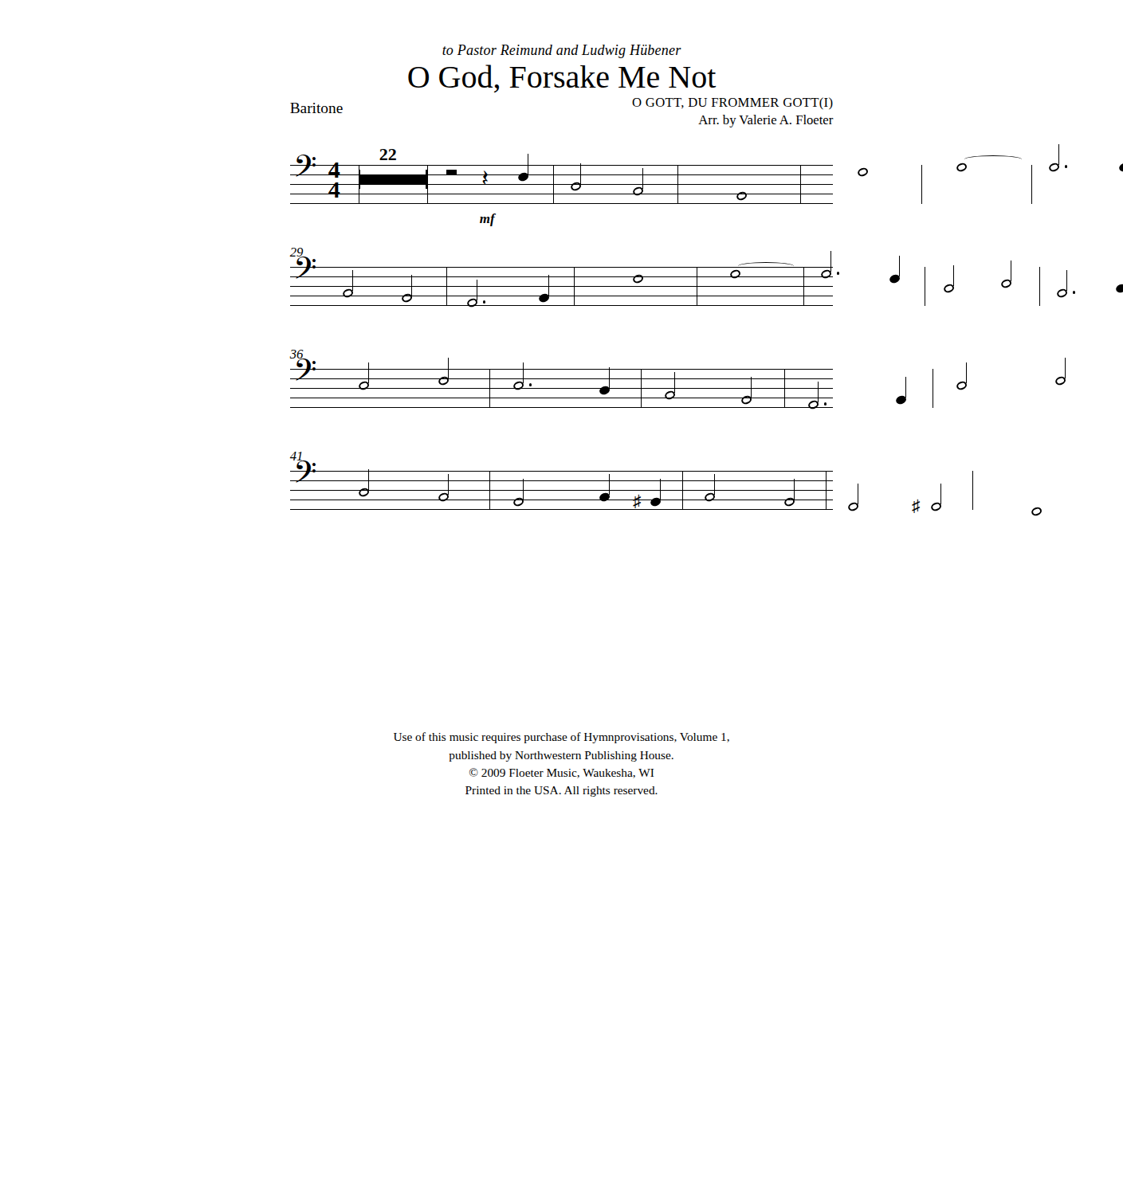to Pastor Reimund and Ludwig Hübener
O God, Forsake Me Not
Baritone
O GOTT, DU FROMMER GOTT(I)
Arr. by Valerie A. Floeter
𝄢
44
22
𝄽
mf
29
𝄢
36
𝄢
41
𝄢
♯
♯
Use of this music requires purchase of Hymnprovisations, Volume 1,
published by Northwestern Publishing House.
© 2009 Floeter Music, Waukesha, WI
Printed in the USA. All rights reserved.